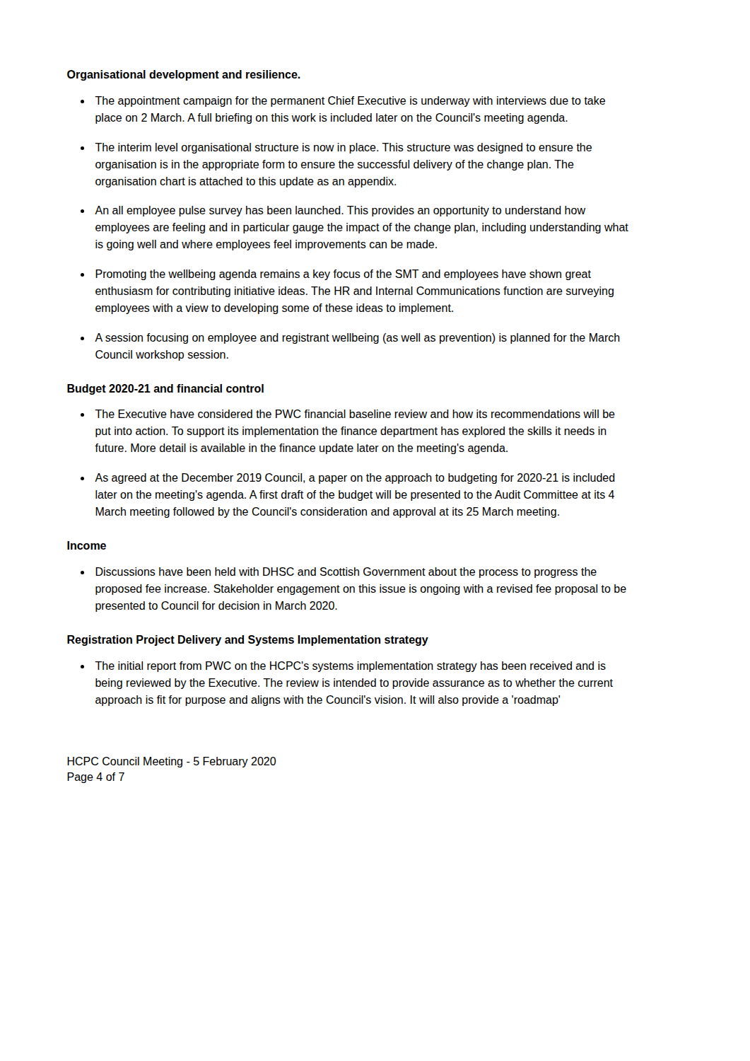Organisational development and resilience.
The appointment campaign for the permanent Chief Executive is underway with interviews due to take place on 2 March. A full briefing on this work is included later on the Council's meeting agenda.
The interim level organisational structure is now in place. This structure was designed to ensure the organisation is in the appropriate form to ensure the successful delivery of the change plan. The organisation chart is attached to this update as an appendix.
An all employee pulse survey has been launched. This provides an opportunity to understand how employees are feeling and in particular gauge the impact of the change plan, including understanding what is going well and where employees feel improvements can be made.
Promoting the wellbeing agenda remains a key focus of the SMT and employees have shown great enthusiasm for contributing initiative ideas. The HR and Internal Communications function are surveying employees with a view to developing some of these ideas to implement.
A session focusing on employee and registrant wellbeing (as well as prevention) is planned for the March Council workshop session.
Budget 2020-21 and financial control
The Executive have considered the PWC financial baseline review and how its recommendations will be put into action. To support its implementation the finance department has explored the skills it needs in future. More detail is available in the finance update later on the meeting's agenda.
As agreed at the December 2019 Council, a paper on the approach to budgeting for 2020-21 is included later on the meeting's agenda. A first draft of the budget will be presented to the Audit Committee at its 4 March meeting followed by the Council's consideration and approval at its 25 March meeting.
Income
Discussions have been held with DHSC and Scottish Government about the process to progress the proposed fee increase. Stakeholder engagement on this issue is ongoing with a revised fee proposal to be presented to Council for decision in March 2020.
Registration Project Delivery and Systems Implementation strategy
The initial report from PWC on the HCPC's systems implementation strategy has been received and is being reviewed by the Executive. The review is intended to provide assurance as to whether the current approach is fit for purpose and aligns with the Council's vision. It will also provide a 'roadmap'
HCPC Council Meeting - 5 February 2020
Page 4 of 7